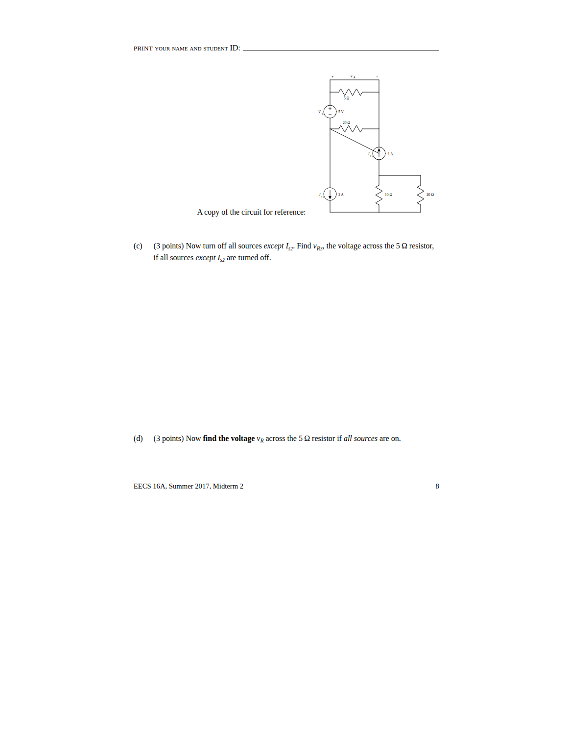Print your name and student ID:
A copy of the circuit for reference:
+ − v R 5 Ω V s 1 5 V 20 Ω I s 1 1 A I s 2 2 A 10 Ω 20 Ω
(c) (3 points) Now turn off all sources except Is2. Find vR3, the voltage across the 5 Ω resistor, if all sources except Is2 are turned off.
(d) (3 points) Now find the voltage vR across the 5 Ω resistor if all sources are on.
EECS 16A, Summer 2017, Midterm 2 8